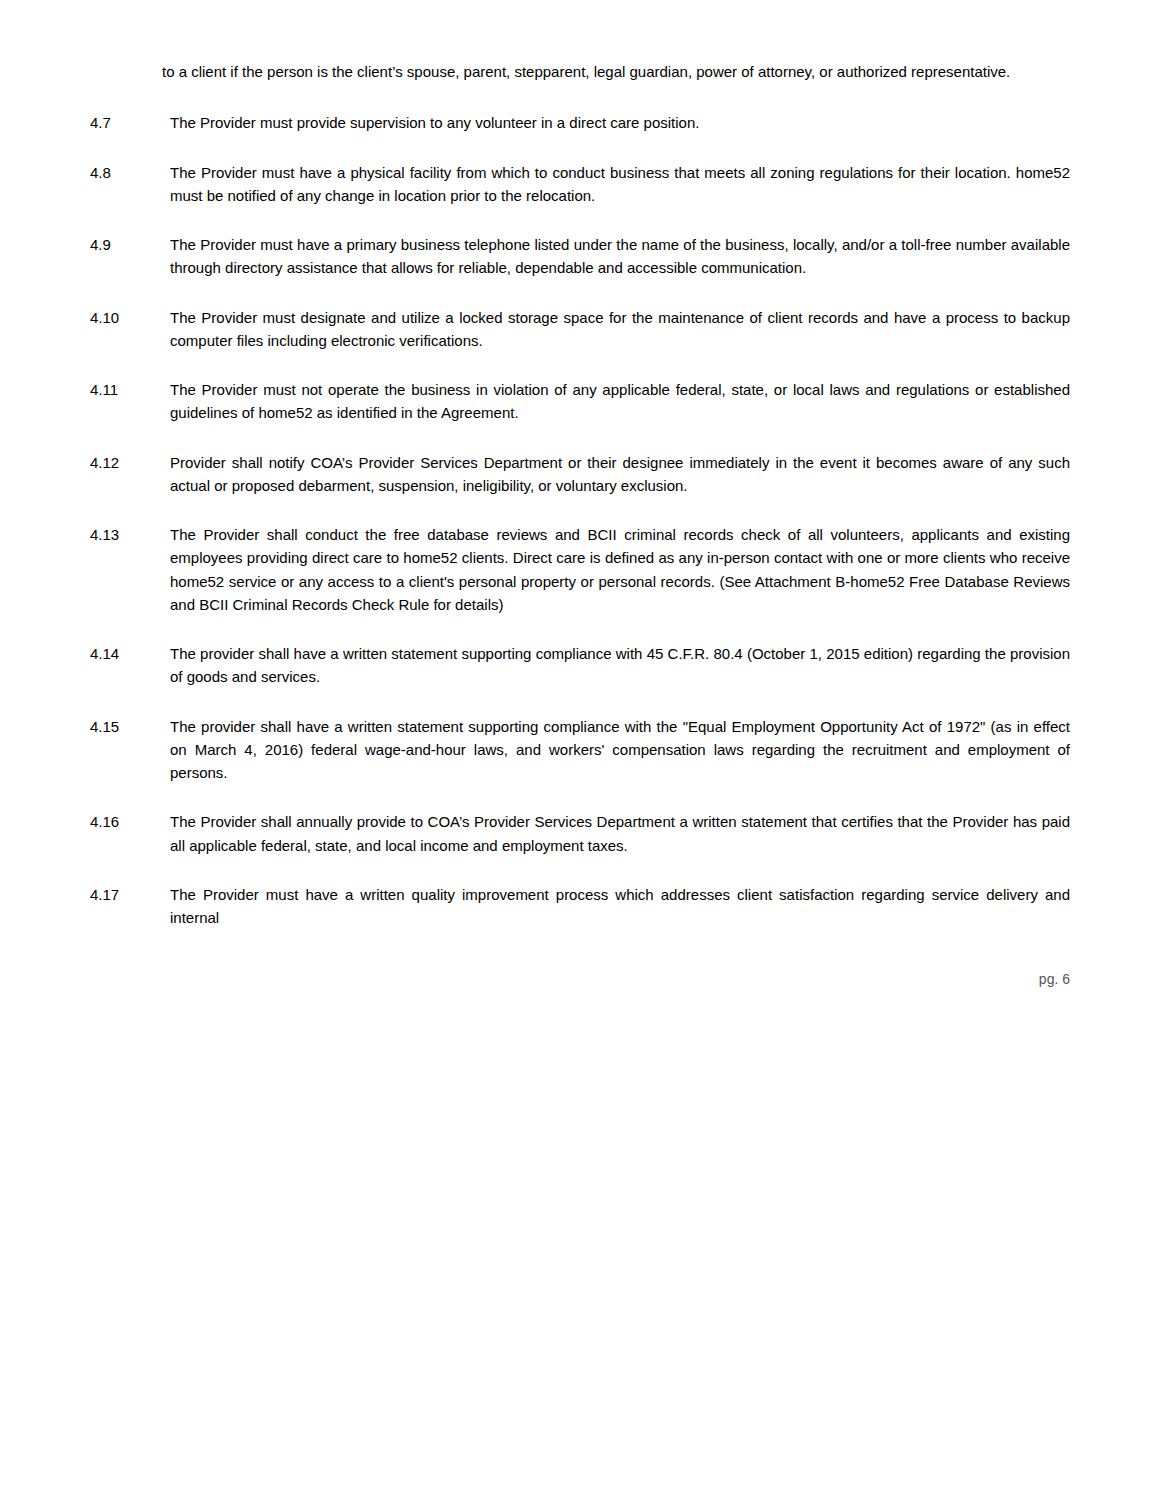to a client if the person is the client’s spouse, parent, stepparent, legal guardian, power of attorney, or authorized representative.
4.7
The Provider must provide supervision to any volunteer in a direct care position.
4.8
The Provider must have a physical facility from which to conduct business that meets all zoning regulations for their location. home52 must be notified of any change in location prior to the relocation.
4.9
The Provider must have a primary business telephone listed under the name of the business, locally, and/or a toll-free number available through directory assistance that allows for reliable, dependable and accessible communication.
4.10
The Provider must designate and utilize a locked storage space for the maintenance of client records and have a process to backup computer files including electronic verifications.
4.11
The Provider must not operate the business in violation of any applicable federal, state, or local laws and regulations or established guidelines of home52 as identified in the Agreement.
4.12
Provider shall notify COA’s Provider Services Department or their designee immediately in the event it becomes aware of any such actual or proposed debarment, suspension, ineligibility, or voluntary exclusion.
4.13
The Provider shall conduct the free database reviews and BCII criminal records check of all volunteers, applicants and existing employees providing direct care to home52 clients. Direct care is defined as any in-person contact with one or more clients who receive home52 service or any access to a client's personal property or personal records. (See Attachment B-home52 Free Database Reviews and BCII Criminal Records Check Rule for details)
4.14
The provider shall have a written statement supporting compliance with 45 C.F.R. 80.4 (October 1, 2015 edition) regarding the provision of goods and services.
4.15
The provider shall have a written statement supporting compliance with the "Equal Employment Opportunity Act of 1972" (as in effect on March 4, 2016) federal wage-and-hour laws, and workers' compensation laws regarding the recruitment and employment of persons.
4.16
The Provider shall annually provide to COA’s Provider Services Department a written statement that certifies that the Provider has paid all applicable federal, state, and local income and employment taxes.
4.17
The Provider must have a written quality improvement process which addresses client satisfaction regarding service delivery and internal
pg. 6